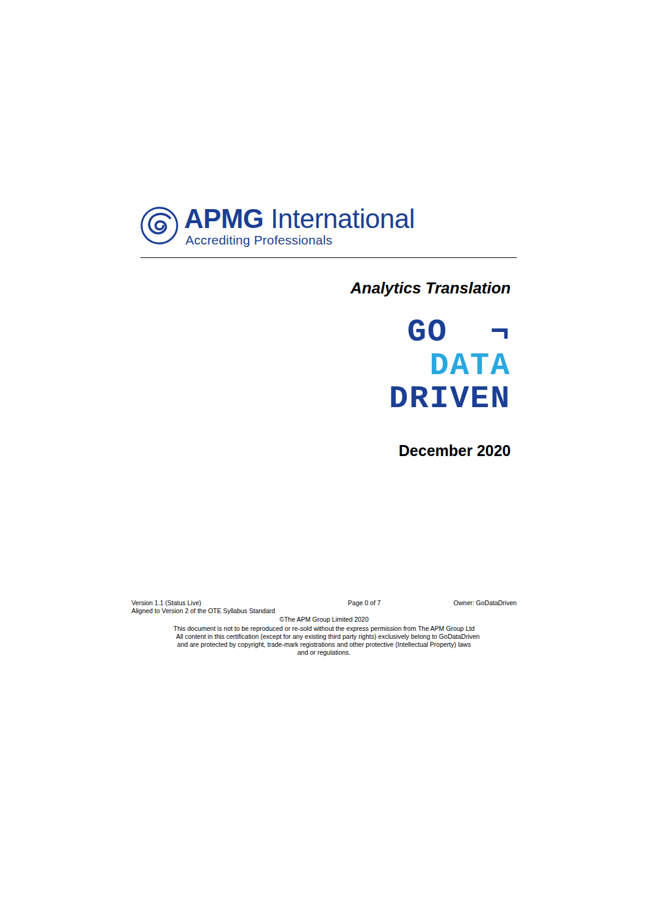APMG International
Accrediting Professionals
Analytics Translation
GO¬
DATA
DRIVEN
December 2020
Version 1.1 (Status Live)
Aligned to Version 2 of the OTE Syllabus Standard
Page 0 of 7
Owner: GoDataDriven
©The APM Group Limited 2020
This document is not to be reproduced or re-sold without the express permission from The APM Group Ltd
All content in this certification (except for any existing third party rights) exclusively belong to GoDataDriven
and are protected by copyright, trade-mark registrations and other protective (Intellectual Property) laws
and or regulations.